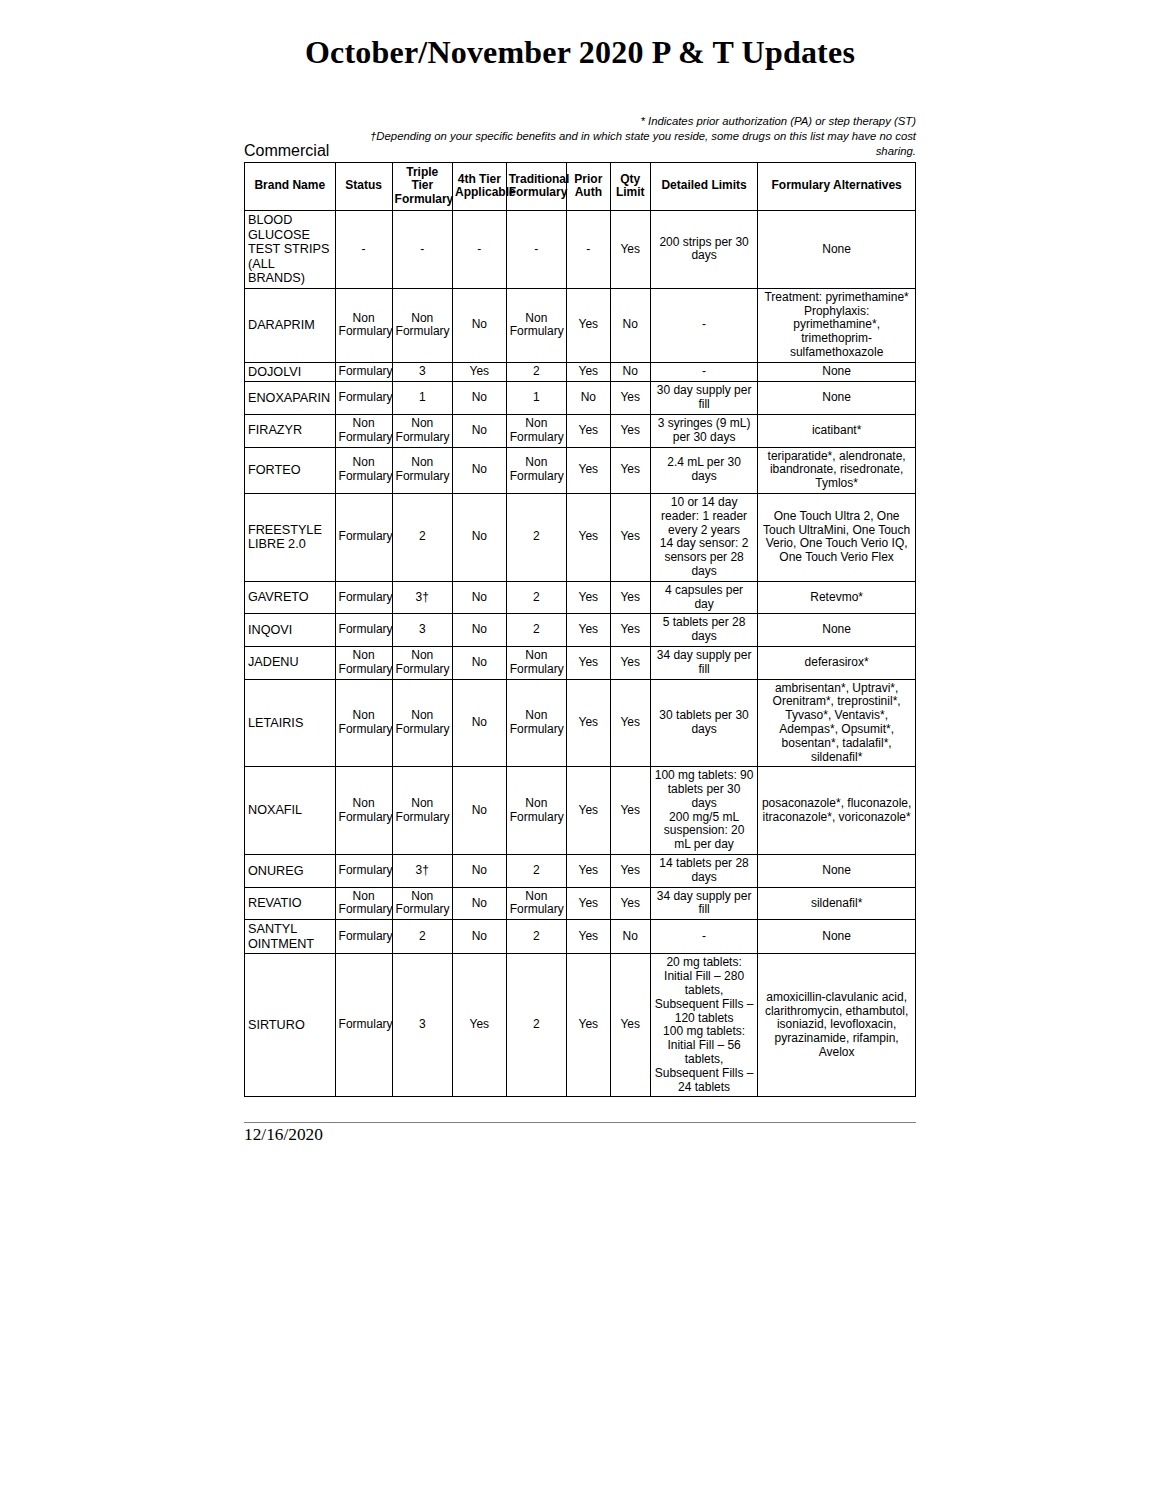October/November 2020 P & T Updates
* Indicates prior authorization (PA) or step therapy (ST)
Commercial
†Depending on your specific benefits and in which state you reside, some drugs on this list may have no cost sharing.
| Brand Name | Status | Triple Tier Formulary | 4th Tier Applicable | Traditional Formulary | Prior Auth | Qty Limit | Detailed Limits | Formulary Alternatives |
| --- | --- | --- | --- | --- | --- | --- | --- | --- |
| BLOOD GLUCOSE TEST STRIPS (ALL BRANDS) | - | - | - | - | - | Yes | 200 strips per 30 days | None |
| DARAPRIM | Non Formulary | Non Formulary | No | Non Formulary | Yes | No | - | Treatment: pyrimethamine* Prophylaxis: pyrimethamine*, trimethoprim-sulfamethoxazole |
| DOJOLVI | Formulary | 3 | Yes | 2 | Yes | No | - | None |
| ENOXAPARIN | Formulary | 1 | No | 1 | No | Yes | 30 day supply per fill | None |
| FIRAZYR | Non Formulary | Non Formulary | No | Non Formulary | Yes | Yes | 3 syringes (9 mL) per 30 days | icatibant* |
| FORTEO | Non Formulary | Non Formulary | No | Non Formulary | Yes | Yes | 2.4 mL per 30 days | teriparatide*, alendronate, ibandronate, risedronate, Tymlos* |
| FREESTYLE LIBRE 2.0 | Formulary | 2 | No | 2 | Yes | Yes | 10 or 14 day reader: 1 reader every 2 years 14 day sensor: 2 sensors per 28 days | One Touch Ultra 2, One Touch UltraMini, One Touch Verio, One Touch Verio IQ, One Touch Verio Flex |
| GAVRETO | Formulary | 3† | No | 2 | Yes | Yes | 4 capsules per day | Retevmo* |
| INQOVI | Formulary | 3 | No | 2 | Yes | Yes | 5 tablets per 28 days | None |
| JADENU | Non Formulary | Non Formulary | No | Non Formulary | Yes | Yes | 34 day supply per fill | deferasirox* |
| LETAIRIS | Non Formulary | Non Formulary | No | Non Formulary | Yes | Yes | 30 tablets per 30 days | ambrisentan*, Uptravi*, Orenitram*, treprostinil*, Tyvaso*, Ventavis*, Adempas*, Opsumit*, bosentan*, tadalafil*, sildenafil* |
| NOXAFIL | Non Formulary | Non Formulary | No | Non Formulary | Yes | Yes | 100 mg tablets: 90 tablets per 30 days 200 mg/5 mL suspension: 20 mL per day | posaconazole*, fluconazole, itraconazole*, voriconazole* |
| ONUREG | Formulary | 3† | No | 2 | Yes | Yes | 14 tablets per 28 days | None |
| REVATIO | Non Formulary | Non Formulary | No | Non Formulary | Yes | Yes | 34 day supply per fill | sildenafil* |
| SANTYL OINTMENT | Formulary | 2 | No | 2 | Yes | No | - | None |
| SIRTURO | Formulary | 3 | Yes | 2 | Yes | Yes | 20 mg tablets: Initial Fill – 280 tablets, Subsequent Fills – 120 tablets 100 mg tablets: Initial Fill – 56 tablets, Subsequent Fills – 24 tablets | amoxicillin-clavulanic acid, clarithromycin, ethambutol, isoniazid, levofloxacin, pyrazinamide, rifampin, Avelox |
12/16/2020